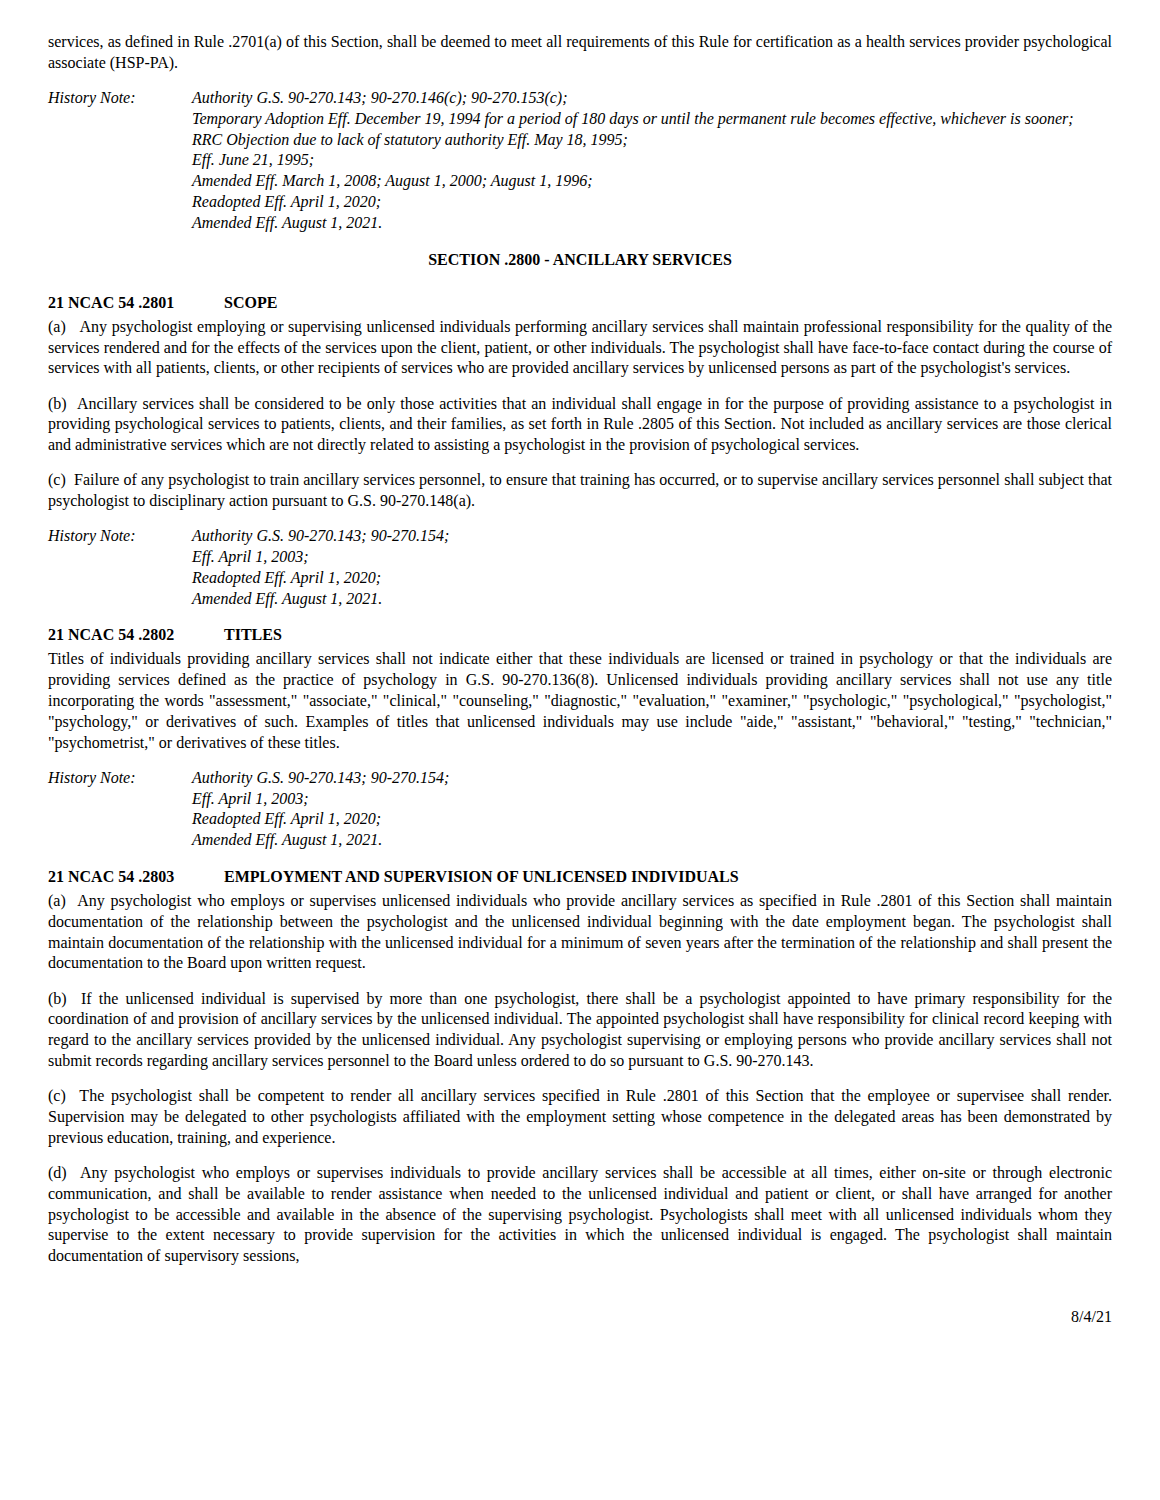services, as defined in Rule .2701(a) of this Section, shall be deemed to meet all requirements of this Rule for certification as a health services provider psychological associate (HSP-PA).
History Note:
Authority G.S. 90-270.143; 90-270.146(c); 90-270.153(c);
Temporary Adoption Eff. December 19, 1994 for a period of 180 days or until the permanent rule becomes effective, whichever is sooner;
RRC Objection due to lack of statutory authority Eff. May 18, 1995;
Eff. June 21, 1995;
Amended Eff. March 1, 2008; August 1, 2000; August 1, 1996;
Readopted Eff. April 1, 2020;
Amended Eff. August 1, 2021.
SECTION .2800 - ANCILLARY SERVICES
21 NCAC 54 .2801 SCOPE
(a) Any psychologist employing or supervising unlicensed individuals performing ancillary services shall maintain professional responsibility for the quality of the services rendered and for the effects of the services upon the client, patient, or other individuals. The psychologist shall have face-to-face contact during the course of services with all patients, clients, or other recipients of services who are provided ancillary services by unlicensed persons as part of the psychologist's services.
(b) Ancillary services shall be considered to be only those activities that an individual shall engage in for the purpose of providing assistance to a psychologist in providing psychological services to patients, clients, and their families, as set forth in Rule .2805 of this Section. Not included as ancillary services are those clerical and administrative services which are not directly related to assisting a psychologist in the provision of psychological services.
(c) Failure of any psychologist to train ancillary services personnel, to ensure that training has occurred, or to supervise ancillary services personnel shall subject that psychologist to disciplinary action pursuant to G.S. 90-270.148(a).
History Note:
Authority G.S. 90-270.143; 90-270.154;
Eff. April 1, 2003;
Readopted Eff. April 1, 2020;
Amended Eff. August 1, 2021.
21 NCAC 54 .2802 TITLES
Titles of individuals providing ancillary services shall not indicate either that these individuals are licensed or trained in psychology or that the individuals are providing services defined as the practice of psychology in G.S. 90-270.136(8). Unlicensed individuals providing ancillary services shall not use any title incorporating the words "assessment," "associate," "clinical," "counseling," "diagnostic," "evaluation," "examiner," "psychologic," "psychological," "psychologist," "psychology," or derivatives of such. Examples of titles that unlicensed individuals may use include "aide," "assistant," "behavioral," "testing," "technician," "psychometrist," or derivatives of these titles.
History Note:
Authority G.S. 90-270.143; 90-270.154;
Eff. April 1, 2003;
Readopted Eff. April 1, 2020;
Amended Eff. August 1, 2021.
21 NCAC 54 .2803 EMPLOYMENT AND SUPERVISION OF UNLICENSED INDIVIDUALS
(a) Any psychologist who employs or supervises unlicensed individuals who provide ancillary services as specified in Rule .2801 of this Section shall maintain documentation of the relationship between the psychologist and the unlicensed individual beginning with the date employment began. The psychologist shall maintain documentation of the relationship with the unlicensed individual for a minimum of seven years after the termination of the relationship and shall present the documentation to the Board upon written request.
(b) If the unlicensed individual is supervised by more than one psychologist, there shall be a psychologist appointed to have primary responsibility for the coordination of and provision of ancillary services by the unlicensed individual. The appointed psychologist shall have responsibility for clinical record keeping with regard to the ancillary services provided by the unlicensed individual. Any psychologist supervising or employing persons who provide ancillary services shall not submit records regarding ancillary services personnel to the Board unless ordered to do so pursuant to G.S. 90-270.143.
(c) The psychologist shall be competent to render all ancillary services specified in Rule .2801 of this Section that the employee or supervisee shall render. Supervision may be delegated to other psychologists affiliated with the employment setting whose competence in the delegated areas has been demonstrated by previous education, training, and experience.
(d) Any psychologist who employs or supervises individuals to provide ancillary services shall be accessible at all times, either on-site or through electronic communication, and shall be available to render assistance when needed to the unlicensed individual and patient or client, or shall have arranged for another psychologist to be accessible and available in the absence of the supervising psychologist. Psychologists shall meet with all unlicensed individuals whom they supervise to the extent necessary to provide supervision for the activities in which the unlicensed individual is engaged. The psychologist shall maintain documentation of supervisory sessions,
8/4/21